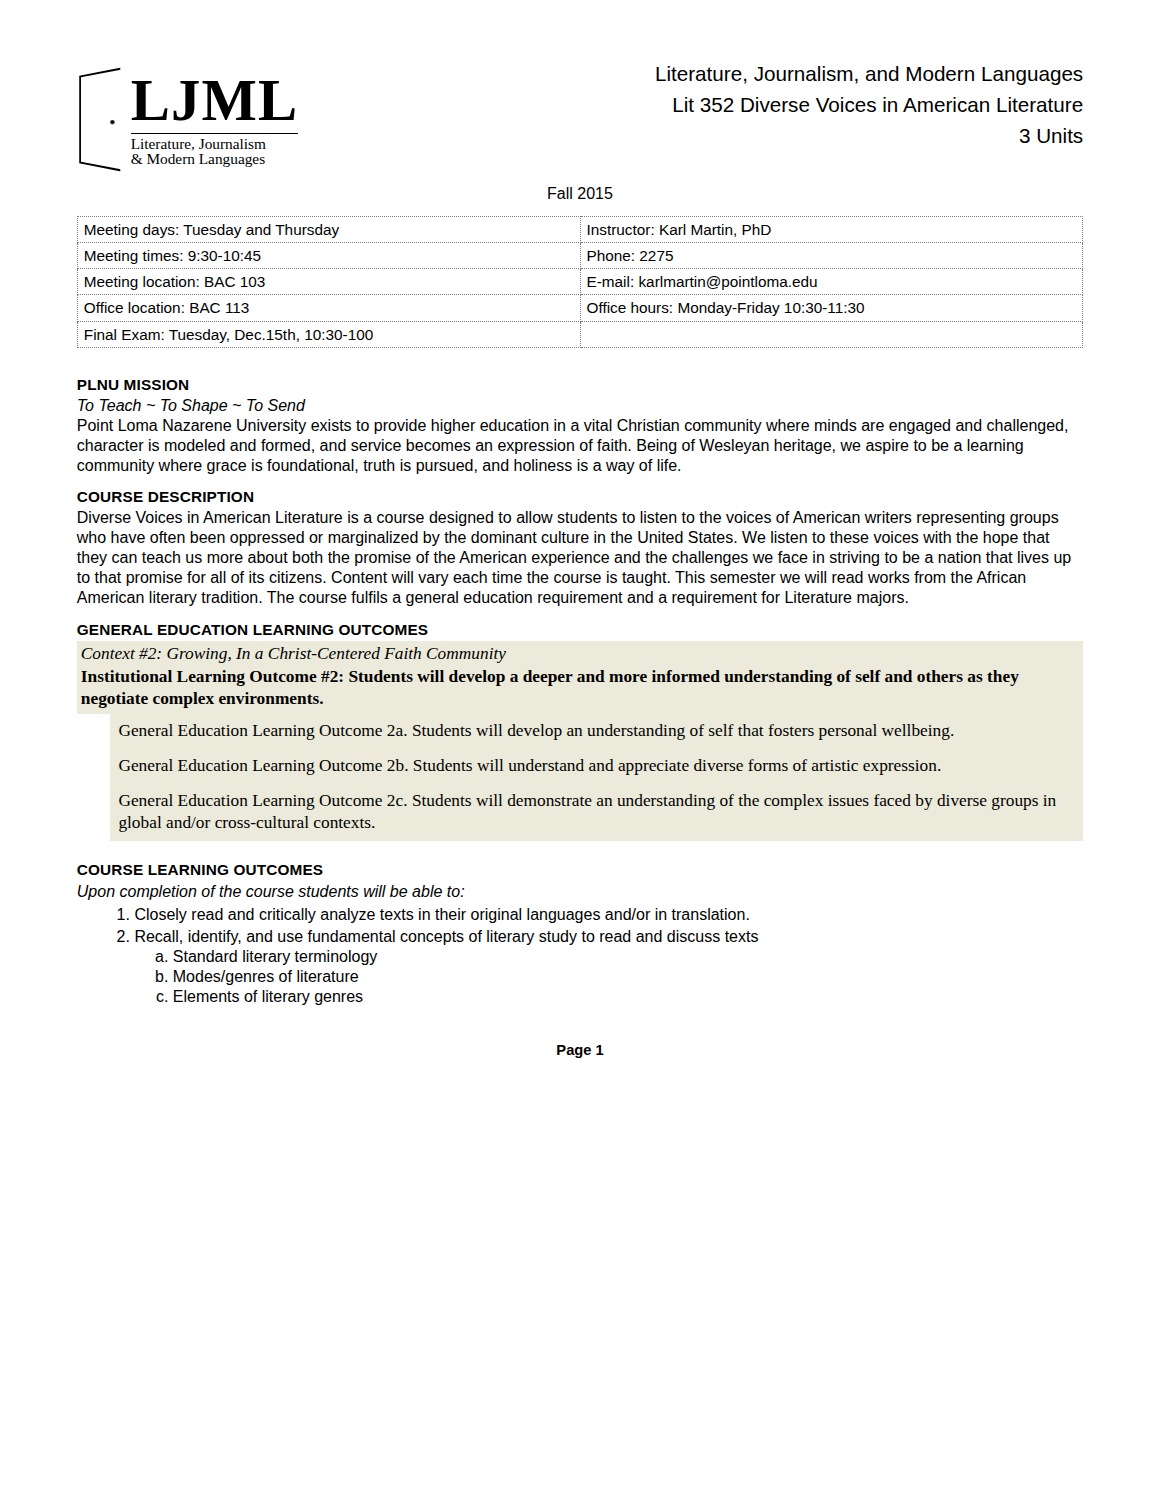LJML
Literature, Journalism
& Modern Languages
Literature, Journalism, and Modern Languages
Lit 352 Diverse Voices in American Literature
3 Units
Fall 2015
| Meeting days: Tuesday and Thursday | Instructor: Karl Martin, PhD |
| Meeting times: 9:30-10:45 | Phone: 2275 |
| Meeting location: BAC 103 | E-mail: karlmartin@pointloma.edu |
| Office location: BAC 113 | Office hours: Monday-Friday 10:30-11:30 |
| Final Exam: Tuesday, Dec.15th, 10:30-100 | |
PLNU MISSION
To Teach ~ To Shape ~ To Send
Point Loma Nazarene University exists to provide higher education in a vital Christian community where minds are engaged and challenged, character is modeled and formed, and service becomes an expression of faith. Being of Wesleyan heritage, we aspire to be a learning community where grace is foundational, truth is pursued, and holiness is a way of life.
COURSE DESCRIPTION
Diverse Voices in American Literature is a course designed to allow students to listen to the voices of American writers representing groups who have often been oppressed or marginalized by the dominant culture in the United States. We listen to these voices with the hope that they can teach us more about both the promise of the American experience and the challenges we face in striving to be a nation that lives up to that promise for all of its citizens. Content will vary each time the course is taught. This semester we will read works from the African American literary tradition. The course fulfils a general education requirement and a requirement for Literature majors.
GENERAL EDUCATION LEARNING OUTCOMES
Context #2: Growing, In a Christ-Centered Faith Community Institutional Learning Outcome #2: Students will develop a deeper and more informed understanding of self and others as they negotiate complex environments.
General Education Learning Outcome 2a. Students will develop an understanding of self that fosters personal wellbeing.
General Education Learning Outcome 2b. Students will understand and appreciate diverse forms of artistic expression.
General Education Learning Outcome 2c. Students will demonstrate an understanding of the complex issues faced by diverse groups in global and/or cross-cultural contexts.
COURSE LEARNING OUTCOMES
Upon completion of the course students will be able to:
Closely read and critically analyze texts in their original languages and/or in translation.
Recall, identify, and use fundamental concepts of literary study to read and discuss texts
Standard literary terminology
Modes/genres of literature
Elements of literary genres
Page 1